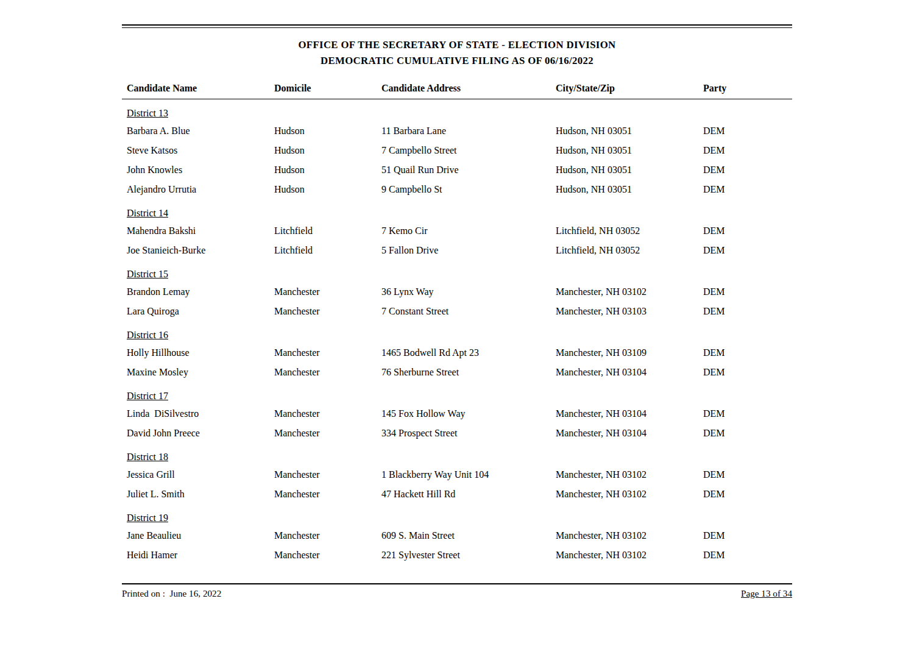OFFICE OF THE SECRETARY OF STATE - ELECTION DIVISION
DEMOCRATIC CUMULATIVE FILING AS OF 06/16/2022
| Candidate Name | Domicile | Candidate Address | City/State/Zip | Party |
| --- | --- | --- | --- | --- |
| District 13 |
| Barbara A. Blue | Hudson | 11 Barbara Lane | Hudson, NH 03051 | DEM |
| Steve Katsos | Hudson | 7 Campbello Street | Hudson, NH 03051 | DEM |
| John Knowles | Hudson | 51 Quail Run Drive | Hudson, NH 03051 | DEM |
| Alejandro Urrutia | Hudson | 9 Campbello St | Hudson, NH 03051 | DEM |
| District 14 |
| Mahendra Bakshi | Litchfield | 7 Kemo Cir | Litchfield, NH 03052 | DEM |
| Joe Stanieich-Burke | Litchfield | 5 Fallon Drive | Litchfield, NH 03052 | DEM |
| District 15 |
| Brandon Lemay | Manchester | 36 Lynx Way | Manchester, NH 03102 | DEM |
| Lara Quiroga | Manchester | 7 Constant Street | Manchester, NH 03103 | DEM |
| District 16 |
| Holly Hillhouse | Manchester | 1465 Bodwell Rd Apt 23 | Manchester, NH 03109 | DEM |
| Maxine Mosley | Manchester | 76 Sherburne Street | Manchester, NH 03104 | DEM |
| District 17 |
| Linda DiSilvestro | Manchester | 145 Fox Hollow Way | Manchester, NH 03104 | DEM |
| David John Preece | Manchester | 334 Prospect Street | Manchester, NH 03104 | DEM |
| District 18 |
| Jessica Grill | Manchester | 1 Blackberry Way Unit 104 | Manchester, NH 03102 | DEM |
| Juliet L. Smith | Manchester | 47 Hackett Hill Rd | Manchester, NH 03102 | DEM |
| District 19 |
| Jane Beaulieu | Manchester | 609 S. Main Street | Manchester, NH 03102 | DEM |
| Heidi Hamer | Manchester | 221 Sylvester Street | Manchester, NH 03102 | DEM |
Printed on : June 16, 2022
Page 13 of 34